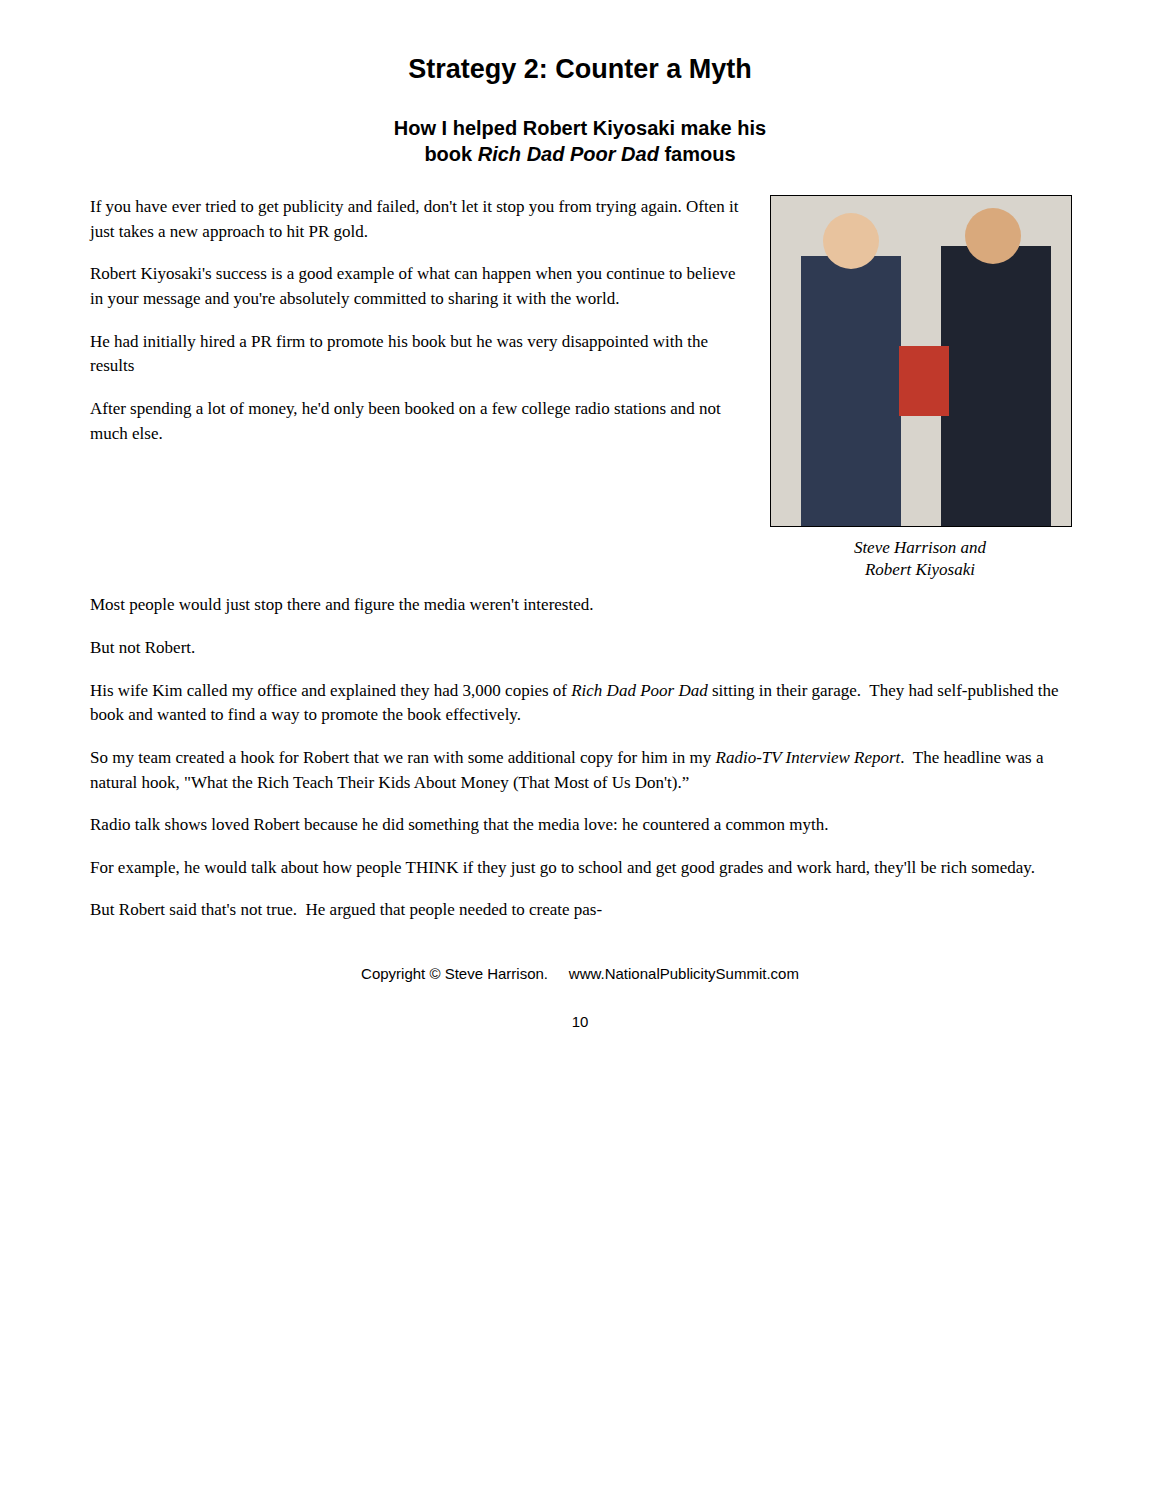Strategy 2: Counter a Myth
How I helped Robert Kiyosaki make his
book Rich Dad Poor Dad famous
Steve Harrison and
Robert Kiyosaki
If you have ever tried to get publicity and failed, don't let it stop you from trying again. Often it just takes a new approach to hit PR gold.
Robert Kiyosaki's success is a good example of what can happen when you continue to believe in your message and you're absolutely committed to sharing it with the world.
He had initially hired a PR firm to promote his book but he was very disappointed with the results
After spending a lot of money, he'd only been booked on a few college radio stations and not much else.
Most people would just stop there and figure the media weren't interested.
But not Robert.
His wife Kim called my office and explained they had 3,000 copies of Rich Dad Poor Dad sitting in their garage. They had self-published the book and wanted to find a way to promote the book effectively.
So my team created a hook for Robert that we ran with some additional copy for him in my Radio-TV Interview Report. The headline was a natural hook, "What the Rich Teach Their Kids About Money (That Most of Us Don't).”
Radio talk shows loved Robert because he did something that the media love: he countered a common myth.
For example, he would talk about how people THINK if they just go to school and get good grades and work hard, they'll be rich someday.
But Robert said that's not true. He argued that people needed to create pas-
Copyright © Steve Harrison. www.NationalPublicitySummit.com
10